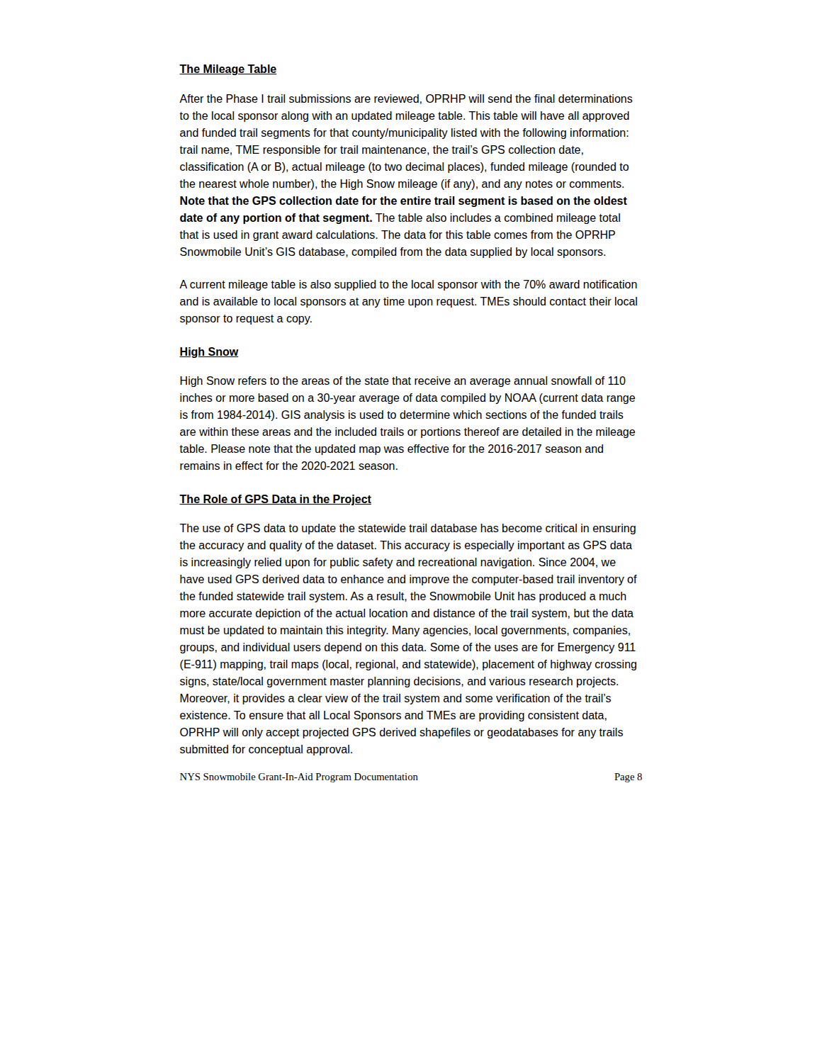The Mileage Table
After the Phase I trail submissions are reviewed, OPRHP will send the final determinations to the local sponsor along with an updated mileage table. This table will have all approved and funded trail segments for that county/municipality listed with the following information: trail name, TME responsible for trail maintenance, the trail’s GPS collection date, classification (A or B), actual mileage (to two decimal places), funded mileage (rounded to the nearest whole number), the High Snow mileage (if any), and any notes or comments. Note that the GPS collection date for the entire trail segment is based on the oldest date of any portion of that segment. The table also includes a combined mileage total that is used in grant award calculations. The data for this table comes from the OPRHP Snowmobile Unit’s GIS database, compiled from the data supplied by local sponsors.
A current mileage table is also supplied to the local sponsor with the 70% award notification and is available to local sponsors at any time upon request. TMEs should contact their local sponsor to request a copy.
High Snow
High Snow refers to the areas of the state that receive an average annual snowfall of 110 inches or more based on a 30-year average of data compiled by NOAA (current data range is from 1984-2014). GIS analysis is used to determine which sections of the funded trails are within these areas and the included trails or portions thereof are detailed in the mileage table. Please note that the updated map was effective for the 2016-2017 season and remains in effect for the 2020-2021 season.
The Role of GPS Data in the Project
The use of GPS data to update the statewide trail database has become critical in ensuring the accuracy and quality of the dataset. This accuracy is especially important as GPS data is increasingly relied upon for public safety and recreational navigation. Since 2004, we have used GPS derived data to enhance and improve the computer-based trail inventory of the funded statewide trail system. As a result, the Snowmobile Unit has produced a much more accurate depiction of the actual location and distance of the trail system, but the data must be updated to maintain this integrity. Many agencies, local governments, companies, groups, and individual users depend on this data. Some of the uses are for Emergency 911 (E-911) mapping, trail maps (local, regional, and statewide), placement of highway crossing signs, state/local government master planning decisions, and various research projects. Moreover, it provides a clear view of the trail system and some verification of the trail’s existence. To ensure that all Local Sponsors and TMEs are providing consistent data, OPRHP will only accept projected GPS derived shapefiles or geodatabases for any trails submitted for conceptual approval.
NYS Snowmobile Grant-In-Aid Program Documentation Page 8